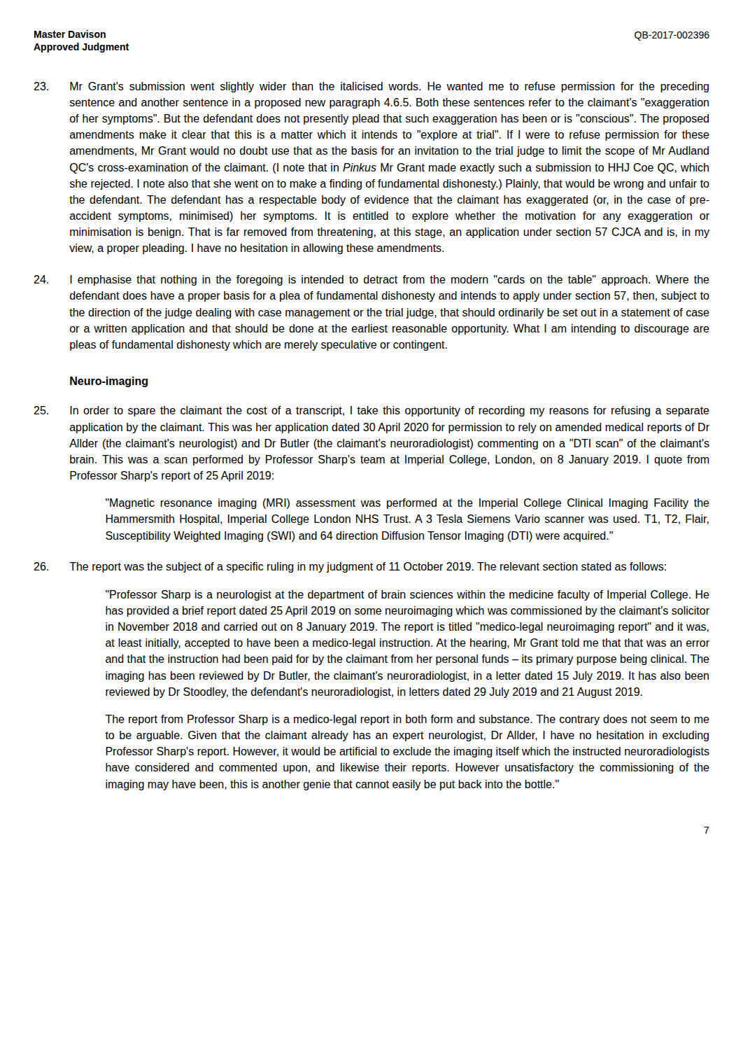Master Davison
Approved Judgment
QB-2017-002396
23. Mr Grant's submission went slightly wider than the italicised words. He wanted me to refuse permission for the preceding sentence and another sentence in a proposed new paragraph 4.6.5. Both these sentences refer to the claimant's "exaggeration of her symptoms". But the defendant does not presently plead that such exaggeration has been or is "conscious". The proposed amendments make it clear that this is a matter which it intends to "explore at trial". If I were to refuse permission for these amendments, Mr Grant would no doubt use that as the basis for an invitation to the trial judge to limit the scope of Mr Audland QC's cross-examination of the claimant. (I note that in Pinkus Mr Grant made exactly such a submission to HHJ Coe QC, which she rejected. I note also that she went on to make a finding of fundamental dishonesty.) Plainly, that would be wrong and unfair to the defendant. The defendant has a respectable body of evidence that the claimant has exaggerated (or, in the case of pre-accident symptoms, minimised) her symptoms. It is entitled to explore whether the motivation for any exaggeration or minimisation is benign. That is far removed from threatening, at this stage, an application under section 57 CJCA and is, in my view, a proper pleading. I have no hesitation in allowing these amendments.
24. I emphasise that nothing in the foregoing is intended to detract from the modern "cards on the table" approach. Where the defendant does have a proper basis for a plea of fundamental dishonesty and intends to apply under section 57, then, subject to the direction of the judge dealing with case management or the trial judge, that should ordinarily be set out in a statement of case or a written application and that should be done at the earliest reasonable opportunity. What I am intending to discourage are pleas of fundamental dishonesty which are merely speculative or contingent.
Neuro-imaging
25. In order to spare the claimant the cost of a transcript, I take this opportunity of recording my reasons for refusing a separate application by the claimant. This was her application dated 30 April 2020 for permission to rely on amended medical reports of Dr Allder (the claimant's neurologist) and Dr Butler (the claimant's neuroradiologist) commenting on a "DTI scan" of the claimant's brain. This was a scan performed by Professor Sharp's team at Imperial College, London, on 8 January 2019. I quote from Professor Sharp's report of 25 April 2019:
"Magnetic resonance imaging (MRI) assessment was performed at the Imperial College Clinical Imaging Facility the Hammersmith Hospital, Imperial College London NHS Trust. A 3 Tesla Siemens Vario scanner was used. T1, T2, Flair, Susceptibility Weighted Imaging (SWI) and 64 direction Diffusion Tensor Imaging (DTI) were acquired."
26. The report was the subject of a specific ruling in my judgment of 11 October 2019. The relevant section stated as follows:
"Professor Sharp is a neurologist at the department of brain sciences within the medicine faculty of Imperial College. He has provided a brief report dated 25 April 2019 on some neuroimaging which was commissioned by the claimant's solicitor in November 2018 and carried out on 8 January 2019. The report is titled "medico-legal neuroimaging report" and it was, at least initially, accepted to have been a medico-legal instruction. At the hearing, Mr Grant told me that that was an error and that the instruction had been paid for by the claimant from her personal funds – its primary purpose being clinical. The imaging has been reviewed by Dr Butler, the claimant's neuroradiologist, in a letter dated 15 July 2019. It has also been reviewed by Dr Stoodley, the defendant's neuroradiologist, in letters dated 29 July 2019 and 21 August 2019.
The report from Professor Sharp is a medico-legal report in both form and substance. The contrary does not seem to me to be arguable. Given that the claimant already has an expert neurologist, Dr Allder, I have no hesitation in excluding Professor Sharp's report. However, it would be artificial to exclude the imaging itself which the instructed neuroradiologists have considered and commented upon, and likewise their reports. However unsatisfactory the commissioning of the imaging may have been, this is another genie that cannot easily be put back into the bottle."
7